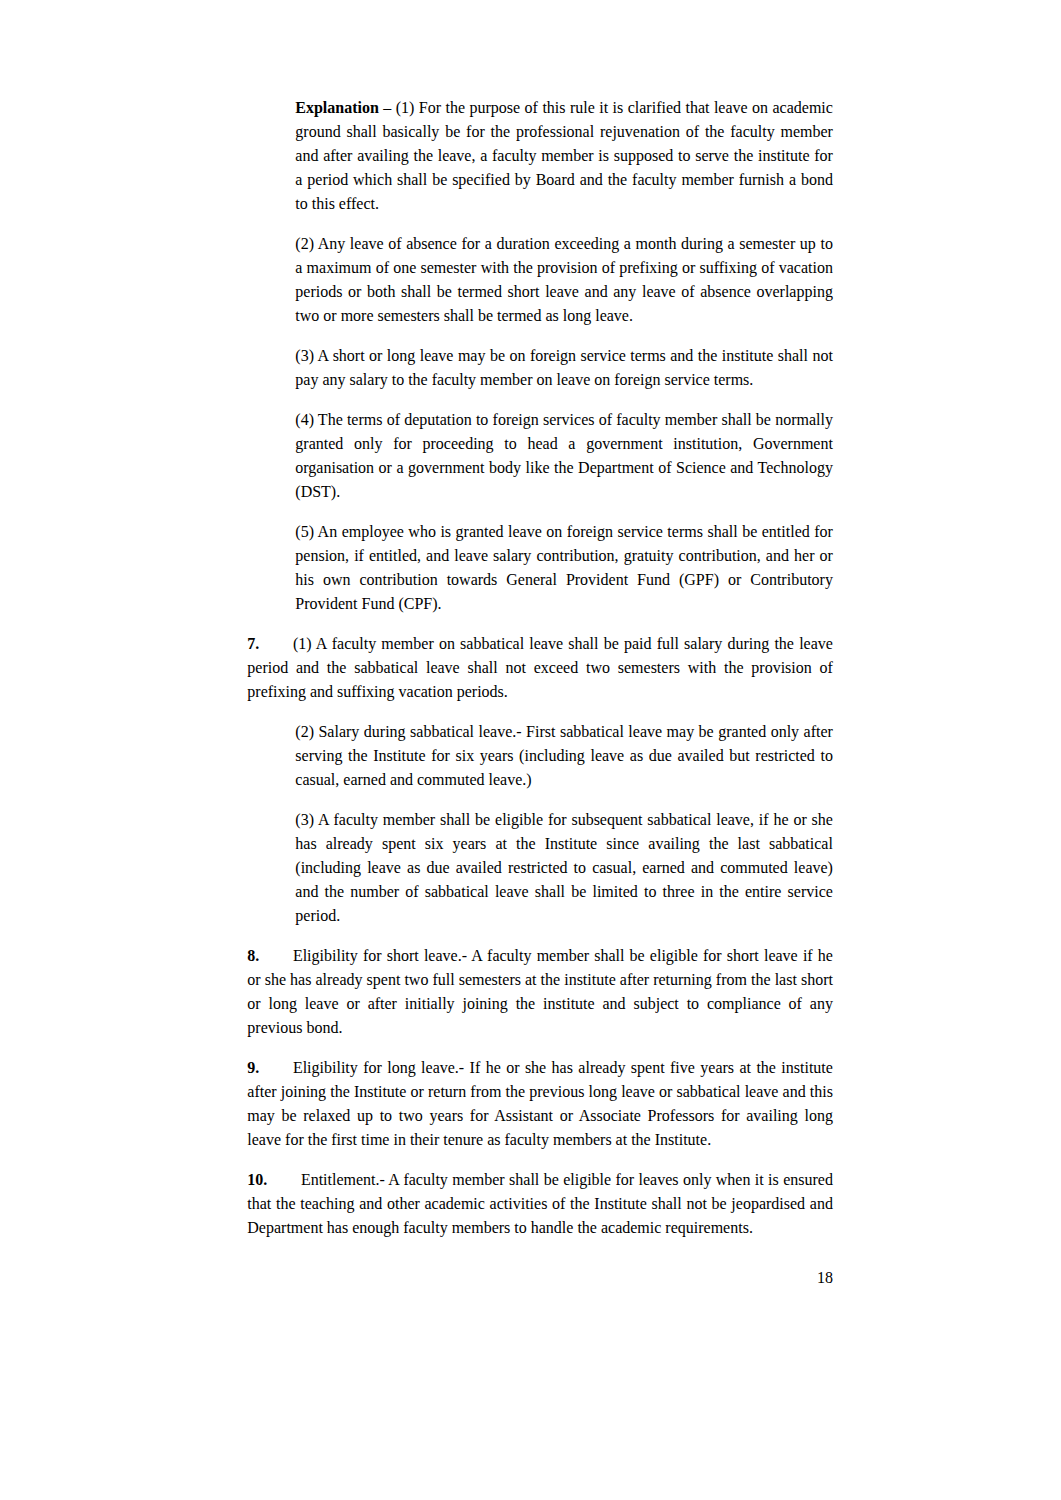Explanation – (1) For the purpose of this rule it is clarified that leave on academic ground shall basically be for the professional rejuvenation of the faculty member and after availing the leave, a faculty member is supposed to serve the institute for a period which shall be specified by Board and the faculty member furnish a bond to this effect.
(2) Any leave of absence for a duration exceeding a month during a semester up to a maximum of one semester with the provision of prefixing or suffixing of vacation periods or both shall be termed short leave and any leave of absence overlapping two or more semesters shall be termed as long leave.
(3) A short or long leave may be on foreign service terms and the institute shall not pay any salary to the faculty member on leave on foreign service terms.
(4) The terms of deputation to foreign services of faculty member shall be normally granted only for proceeding to head a government institution, Government organisation or a government body like the Department of Science and Technology (DST).
(5) An employee who is granted leave on foreign service terms shall be entitled for pension, if entitled, and leave salary contribution, gratuity contribution, and her or his own contribution towards General Provident Fund (GPF) or Contributory Provident Fund (CPF).
7. (1) A faculty member on sabbatical leave shall be paid full salary during the leave period and the sabbatical leave shall not exceed two semesters with the provision of prefixing and suffixing vacation periods.
(2) Salary during sabbatical leave.- First sabbatical leave may be granted only after serving the Institute for six years (including leave as due availed but restricted to casual, earned and commuted leave.)
(3) A faculty member shall be eligible for subsequent sabbatical leave, if he or she has already spent six years at the Institute since availing the last sabbatical (including leave as due availed restricted to casual, earned and commuted leave) and the number of sabbatical leave shall be limited to three in the entire service period.
8. Eligibility for short leave.- A faculty member shall be eligible for short leave if he or she has already spent two full semesters at the institute after returning from the last short or long leave or after initially joining the institute and subject to compliance of any previous bond.
9. Eligibility for long leave.- If he or she has already spent five years at the institute after joining the Institute or return from the previous long leave or sabbatical leave and this may be relaxed up to two years for Assistant or Associate Professors for availing long leave for the first time in their tenure as faculty members at the Institute.
10. Entitlement.- A faculty member shall be eligible for leaves only when it is ensured that the teaching and other academic activities of the Institute shall not be jeopardised and Department has enough faculty members to handle the academic requirements.
18